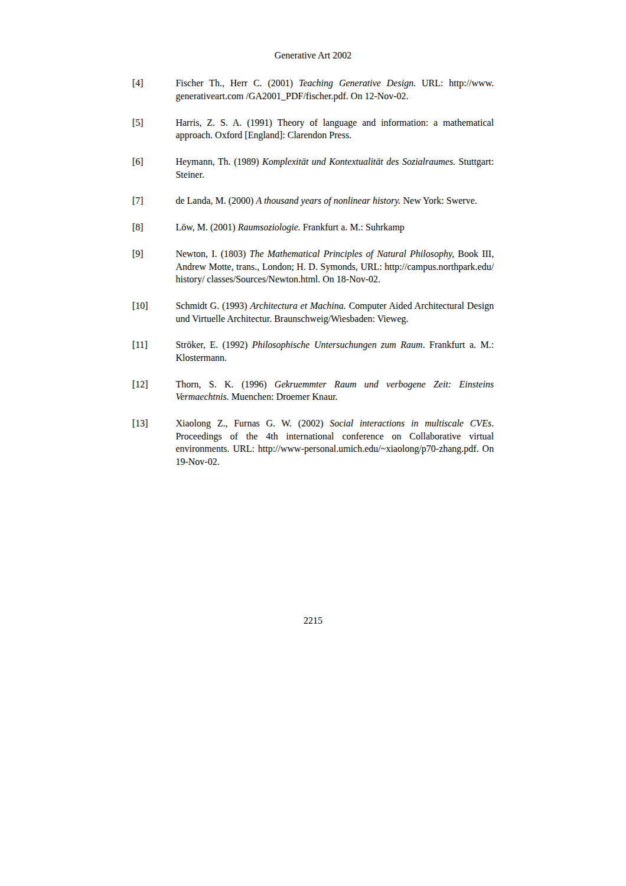Generative Art 2002
[4] Fischer Th., Herr C. (2001) Teaching Generative Design. URL: http://www. generativeart.com /GA2001_PDF/fischer.pdf. On 12-Nov-02.
[5] Harris, Z. S. A. (1991) Theory of language and information: a mathematical approach. Oxford [England]: Clarendon Press.
[6] Heymann, Th. (1989) Komplexität und Kontextualität des Sozialraumes. Stuttgart: Steiner.
[7] de Landa, M. (2000) A thousand years of nonlinear history. New York: Swerve.
[8] Löw, M. (2001) Raumsoziologie. Frankfurt a. M.: Suhrkamp
[9] Newton, I. (1803) The Mathematical Principles of Natural Philosophy, Book III, Andrew Motte, trans., London; H. D. Symonds, URL: http://campus.northpark.edu/ history/ classes/Sources/Newton.html. On 18-Nov-02.
[10] Schmidt G. (1993) Architectura et Machina. Computer Aided Architectural Design und Virtuelle Architectur. Braunschweig/Wiesbaden: Vieweg.
[11] Ströker, E. (1992) Philosophische Untersuchungen zum Raum. Frankfurt a. M.: Klostermann.
[12] Thorn, S. K. (1996) Gekruemmter Raum und verbogene Zeit: Einsteins Vermaechtnis. Muenchen: Droemer Knaur.
[13] Xiaolong Z., Furnas G. W. (2002) Social interactions in multiscale CVEs. Proceedings of the 4th international conference on Collaborative virtual environments. URL: http://www-personal.umich.edu/~xiaolong/p70-zhang.pdf. On 19-Nov-02.
2215